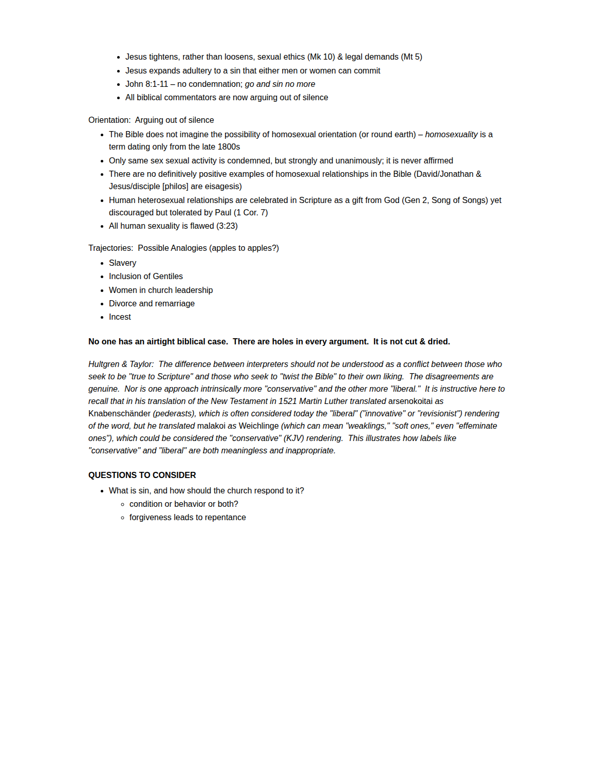Jesus tightens, rather than loosens, sexual ethics (Mk 10) & legal demands (Mt 5)
Jesus expands adultery to a sin that either men or women can commit
John 8:1-11 – no condemnation; go and sin no more
All biblical commentators are now arguing out of silence
Orientation: Arguing out of silence
The Bible does not imagine the possibility of homosexual orientation (or round earth) – homosexuality is a term dating only from the late 1800s
Only same sex sexual activity is condemned, but strongly and unanimously; it is never affirmed
There are no definitively positive examples of homosexual relationships in the Bible (David/Jonathan & Jesus/disciple [philos] are eisagesis)
Human heterosexual relationships are celebrated in Scripture as a gift from God (Gen 2, Song of Songs) yet discouraged but tolerated by Paul (1 Cor. 7)
All human sexuality is flawed (3:23)
Trajectories: Possible Analogies (apples to apples?)
Slavery
Inclusion of Gentiles
Women in church leadership
Divorce and remarriage
Incest
No one has an airtight biblical case. There are holes in every argument. It is not cut & dried.
Hultgren & Taylor: The difference between interpreters should not be understood as a conflict between those who seek to be "true to Scripture" and those who seek to "twist the Bible" to their own liking. The disagreements are genuine. Nor is one approach intrinsically more "conservative" and the other more "liberal." It is instructive here to recall that in his translation of the New Testament in 1521 Martin Luther translated arsenokoitai as Knabenschänder (pederasts), which is often considered today the "liberal" ("innovative" or "revisionist") rendering of the word, but he translated malakoi as Weichlinge (which can mean "weaklings," "soft ones," even "effeminate ones"), which could be considered the "conservative" (KJV) rendering. This illustrates how labels like "conservative" and "liberal" are both meaningless and inappropriate.
QUESTIONS TO CONSIDER
What is sin, and how should the church respond to it?
condition or behavior or both?
forgiveness leads to repentance